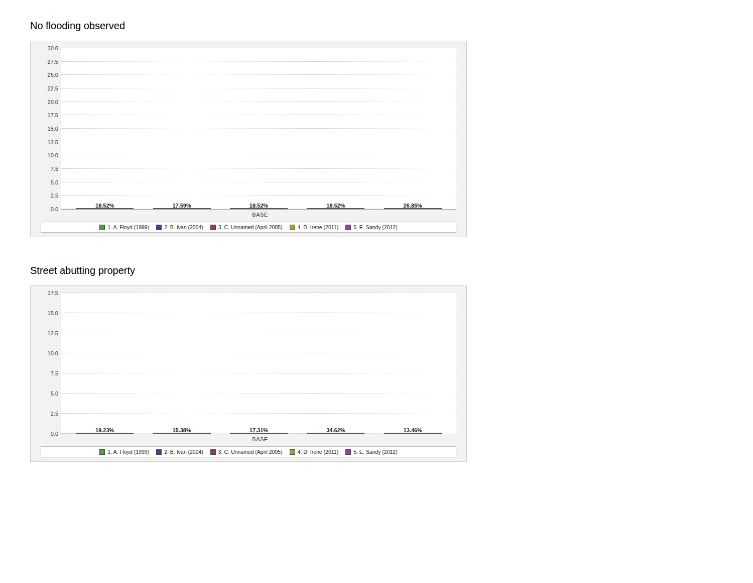No flooding observed
30.0
27.5
25.0
22.5
20.0
17.5
15.0
12.5
10.0
7.5
5.0
2.5
0.0
18.52%
17.59%
18.52%
18.52%
26.85%
BASE
1. A. Floyd (1999) 2. B. Ivan (2004) 3. C. Unnamed (April 2005) 4. D. Irene (2011) 5. E. Sandy (2012)
Street abutting property
17.5
15.0
12.5
10.0
7.5
5.0
2.5
0.0
19.23%
15.38%
17.31%
34.62%
13.46%
BASE
1. A. Floyd (1999) 2. B. Ivan (2004) 3. C. Unnamed (April 2005) 4. D. Irene (2011) 5. E. Sandy (2012)